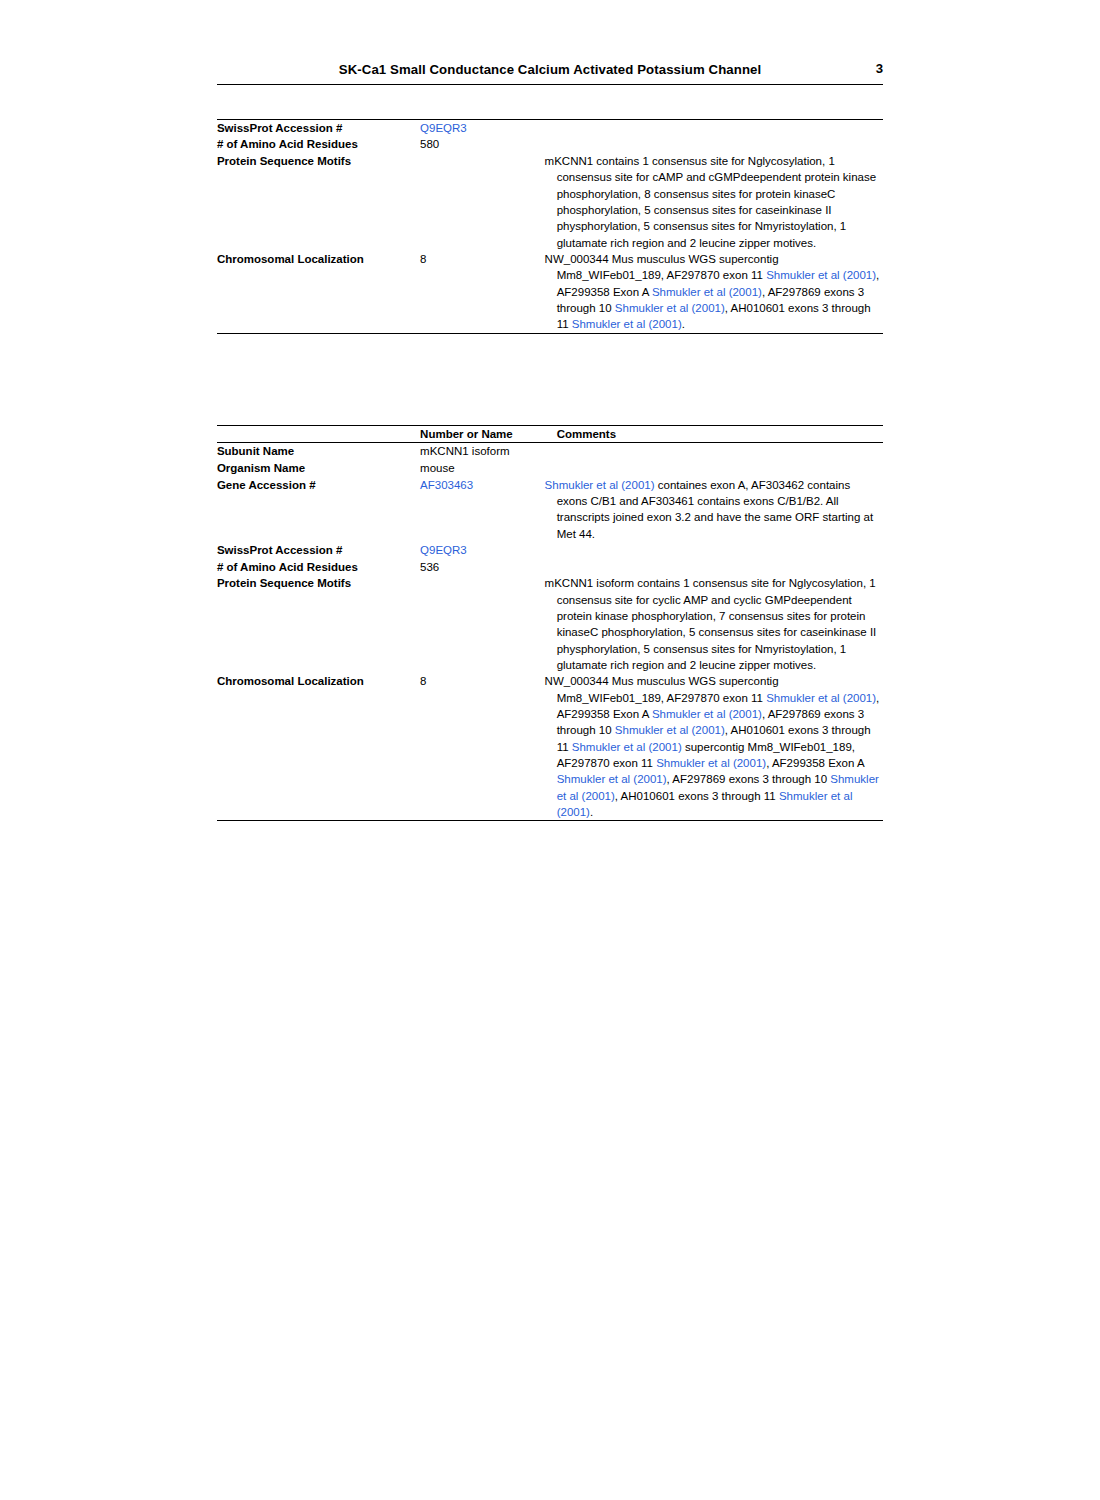SK-Ca1 Small Conductance Calcium Activated Potassium Channel
3
| SwissProt Accession # | Q9EQR3 | |
| # of Amino Acid Residues | 580 | |
| Protein Sequence Motifs | | mKCNN1 contains 1 consensus site for Nglycosylation, 1 consensus site for cAMP and cGMPdeependent protein kinase phosphorylation, 8 consensus sites for protein kinaseC phosphorylation, 5 consensus sites for caseinkinase II physphorylation, 5 consensus sites for Nmyristoylation, 1 glutamate rich region and 2 leucine zipper motives. |
| Chromosomal Localization | 8 | NW_000344 Mus musculus WGS supercontig Mm8_WIFeb01_189, AF297870 exon 11 Shmukler et al (2001) , AF299358 Exon A Shmukler et al (2001) , AF297869 exons 3 through 10 Shmukler et al (2001) , AH010601 exons 3 through 11 Shmukler et al (2001) . |
| | Number or Name | Comments |
| Subunit Name | mKCNN1 isoform | |
| Organism Name | mouse | |
| Gene Accession # | AF303463 | Shmukler et al (2001) containes exon A, AF303462 contains exons C/B1 and AF303461 contains exons C/B1/B2. All transcripts joined exon 3.2 and have the same ORF starting at Met 44. |
| SwissProt Accession # | Q9EQR3 | |
| # of Amino Acid Residues | 536 | |
| Protein Sequence Motifs | | mKCNN1 isoform contains 1 consensus site for Nglycosylation, 1 consensus site for cyclic AMP and cyclic GMPdeependent protein kinase phosphorylation, 7 consensus sites for protein kinaseC phosphorylation, 5 consensus sites for caseinkinase II physphorylation, 5 consensus sites for Nmyristoylation, 1 glutamate rich region and 2 leucine zipper motives. |
| Chromosomal Localization | 8 | NW_000344 Mus musculus WGS supercontig Mm8_WIFeb01_189, AF297870 exon 11 Shmukler et al (2001) , AF299358 Exon A Shmukler et al (2001) , AF297869 exons 3 through 10 Shmukler et al (2001) , AH010601 exons 3 through 11 Shmukler et al (2001) supercontig Mm8_WIFeb01_189, AF297870 exon 11 Shmukler et al (2001) , AF299358 Exon A Shmukler et al (2001) , AF297869 exons 3 through 10 Shmukler et al (2001) , AH010601 exons 3 through 11 Shmukler et al (2001) . |